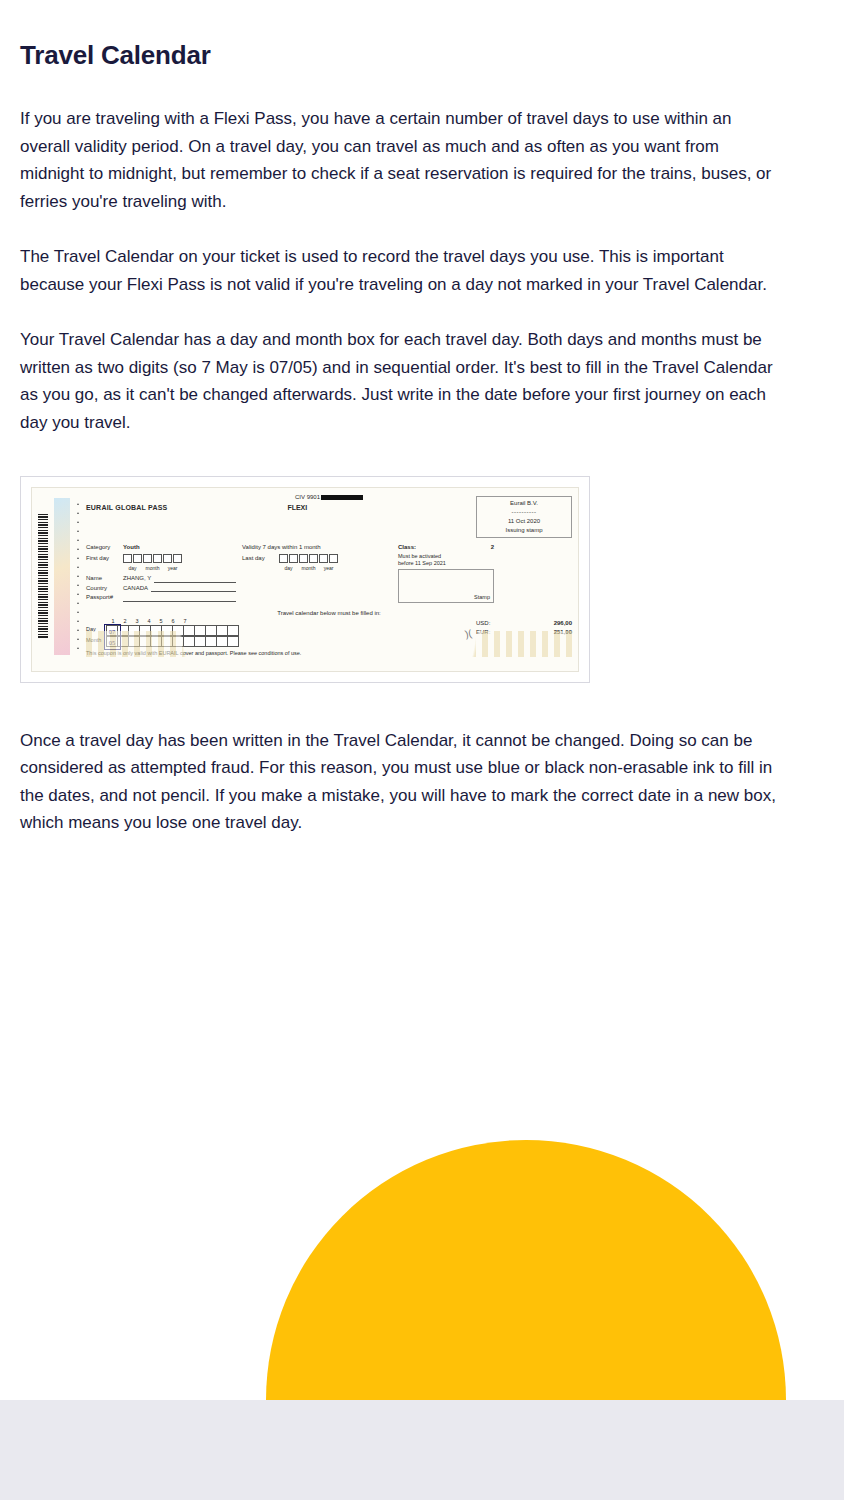Travel Calendar
If you are traveling with a Flexi Pass, you have a certain number of travel days to use within an overall validity period. On a travel day, you can travel as much and as often as you want from midnight to midnight, but remember to check if a seat reservation is required for the trains, buses, or ferries you're traveling with.
The Travel Calendar on your ticket is used to record the travel days you use. This is important because your Flexi Pass is not valid if you're traveling on a day not marked in your Travel Calendar.
Your Travel Calendar has a day and month box for each travel day. Both days and months must be written as two digits (so 7 May is 07/05) and in sequential order. It's best to fill in the Travel Calendar as you go, as it can't be changed afterwards. Just write in the date before your first journey on each day you travel.
CIV 9901
EURAIL GLOBAL PASS
FLEXI
Eurail B.V.
----------
11 Oct 2020
Issuing stamp
Category Youth
First day
day month year
Name ZHANG, Y
Country CANADA
Passport#
Validity 7 days within 1 month
Last day
day month year
Class: 2
Must be activated
before 11 Sep 2021
Stamp
Travel calendar below must be filled in:
Day
Month
1234567
07
05
USD: 296,00
EUR: 251,00
This coupon is only valid with EURAIL cover and passport. Please see conditions of use.
)(
Once a travel day has been written in the Travel Calendar, it cannot be changed. Doing so can be considered as attempted fraud. For this reason, you must use blue or black non-erasable ink to fill in the dates, and not pencil. If you make a mistake, you will have to mark the correct date in a new box, which means you lose one travel day.